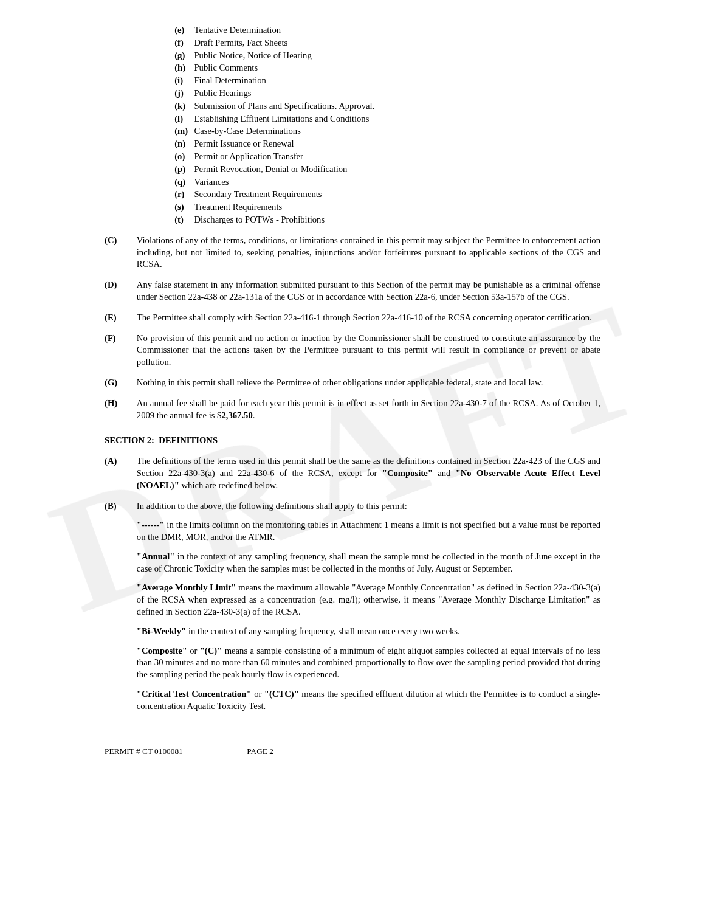DRAFT
(e) Tentative Determination
(f) Draft Permits, Fact Sheets
(g) Public Notice, Notice of Hearing
(h) Public Comments
(i) Final Determination
(j) Public Hearings
(k) Submission of Plans and Specifications. Approval.
(l) Establishing Effluent Limitations and Conditions
(m) Case-by-Case Determinations
(n) Permit Issuance or Renewal
(o) Permit or Application Transfer
(p) Permit Revocation, Denial or Modification
(q) Variances
(r) Secondary Treatment Requirements
(s) Treatment Requirements
(t) Discharges to POTWs - Prohibitions
(C) Violations of any of the terms, conditions, or limitations contained in this permit may subject the Permittee to enforcement action including, but not limited to, seeking penalties, injunctions and/or forfeitures pursuant to applicable sections of the CGS and RCSA.
(D) Any false statement in any information submitted pursuant to this Section of the permit may be punishable as a criminal offense under Section 22a-438 or 22a-131a of the CGS or in accordance with Section 22a-6, under Section 53a-157b of the CGS.
(E) The Permittee shall comply with Section 22a-416-1 through Section 22a-416-10 of the RCSA concerning operator certification.
(F) No provision of this permit and no action or inaction by the Commissioner shall be construed to constitute an assurance by the Commissioner that the actions taken by the Permittee pursuant to this permit will result in compliance or prevent or abate pollution.
(G) Nothing in this permit shall relieve the Permittee of other obligations under applicable federal, state and local law.
(H) An annual fee shall be paid for each year this permit is in effect as set forth in Section 22a-430-7 of the RCSA. As of October 1, 2009 the annual fee is $2,367.50.
SECTION 2: DEFINITIONS
(A) The definitions of the terms used in this permit shall be the same as the definitions contained in Section 22a-423 of the CGS and Section 22a-430-3(a) and 22a-430-6 of the RCSA, except for "Composite" and "No Observable Acute Effect Level (NOAEL)" which are redefined below.
(B) In addition to the above, the following definitions shall apply to this permit:
"------" in the limits column on the monitoring tables in Attachment 1 means a limit is not specified but a value must be reported on the DMR, MOR, and/or the ATMR.
"Annual" in the context of any sampling frequency, shall mean the sample must be collected in the month of June except in the case of Chronic Toxicity when the samples must be collected in the months of July, August or September.
"Average Monthly Limit" means the maximum allowable "Average Monthly Concentration" as defined in Section 22a-430-3(a) of the RCSA when expressed as a concentration (e.g. mg/l); otherwise, it means "Average Monthly Discharge Limitation" as defined in Section 22a-430-3(a) of the RCSA.
"Bi-Weekly" in the context of any sampling frequency, shall mean once every two weeks.
"Composite" or "(C)" means a sample consisting of a minimum of eight aliquot samples collected at equal intervals of no less than 30 minutes and no more than 60 minutes and combined proportionally to flow over the sampling period provided that during the sampling period the peak hourly flow is experienced.
"Critical Test Concentration" or "(CTC)" means the specified effluent dilution at which the Permittee is to conduct a single-concentration Aquatic Toxicity Test.
PERMIT # CT 0100081PAGE 2